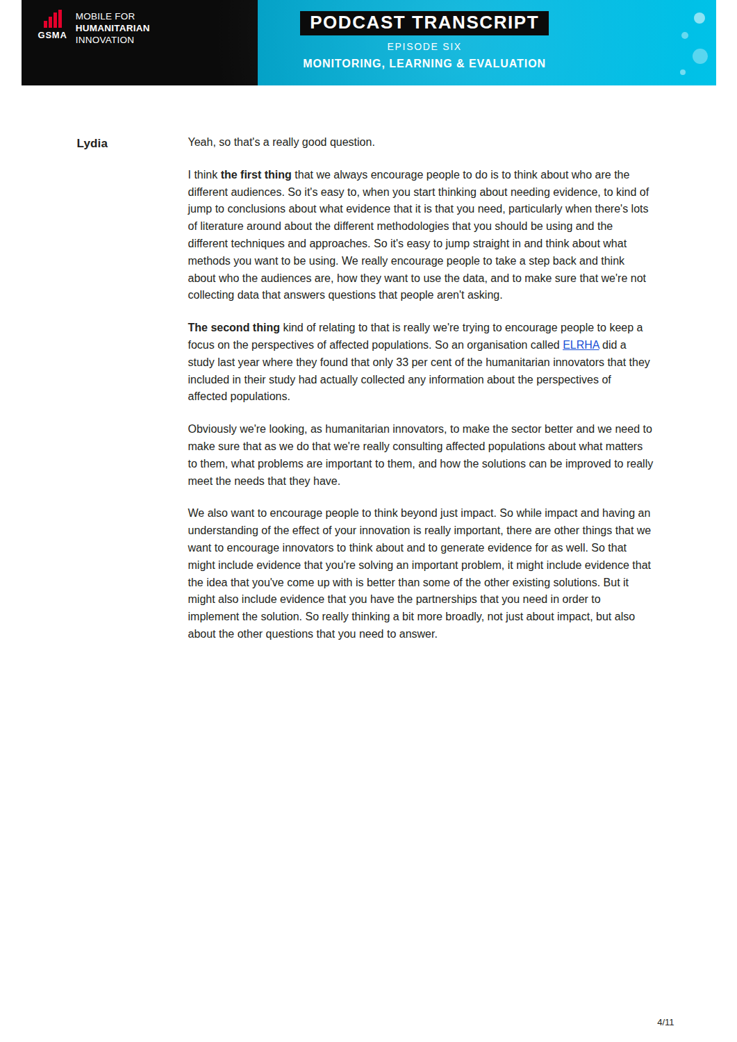GSMA
MOBILE FOR
HUMANITARIAN
INNOVATION
PODCAST TRANSCRIPT
EPISODE SIX
MONITORING, LEARNING & EVALUATION
Lydia
Yeah, so that's a really good question.
I think the first thing that we always encourage people to do is to think about who are the different audiences. So it's easy to, when you start thinking about needing evidence, to kind of jump to conclusions about what evidence that it is that you need, particularly when there's lots of literature around about the different methodologies that you should be using and the different techniques and approaches. So it's easy to jump straight in and think about what methods you want to be using. We really encourage people to take a step back and think about who the audiences are, how they want to use the data, and to make sure that we're not collecting data that answers questions that people aren't asking.
The second thing kind of relating to that is really we're trying to encourage people to keep a focus on the perspectives of affected populations. So an organisation called ELRHA did a study last year where they found that only 33 per cent of the humanitarian innovators that they included in their study had actually collected any information about the perspectives of affected populations.
Obviously we're looking, as humanitarian innovators, to make the sector better and we need to make sure that as we do that we're really consulting affected populations about what matters to them, what problems are important to them, and how the solutions can be improved to really meet the needs that they have.
We also want to encourage people to think beyond just impact. So while impact and having an understanding of the effect of your innovation is really important, there are other things that we want to encourage innovators to think about and to generate evidence for as well. So that might include evidence that you're solving an important problem, it might include evidence that the idea that you've come up with is better than some of the other existing solutions. But it might also include evidence that you have the partnerships that you need in order to implement the solution. So really thinking a bit more broadly, not just about impact, but also about the other questions that you need to answer.
4/11